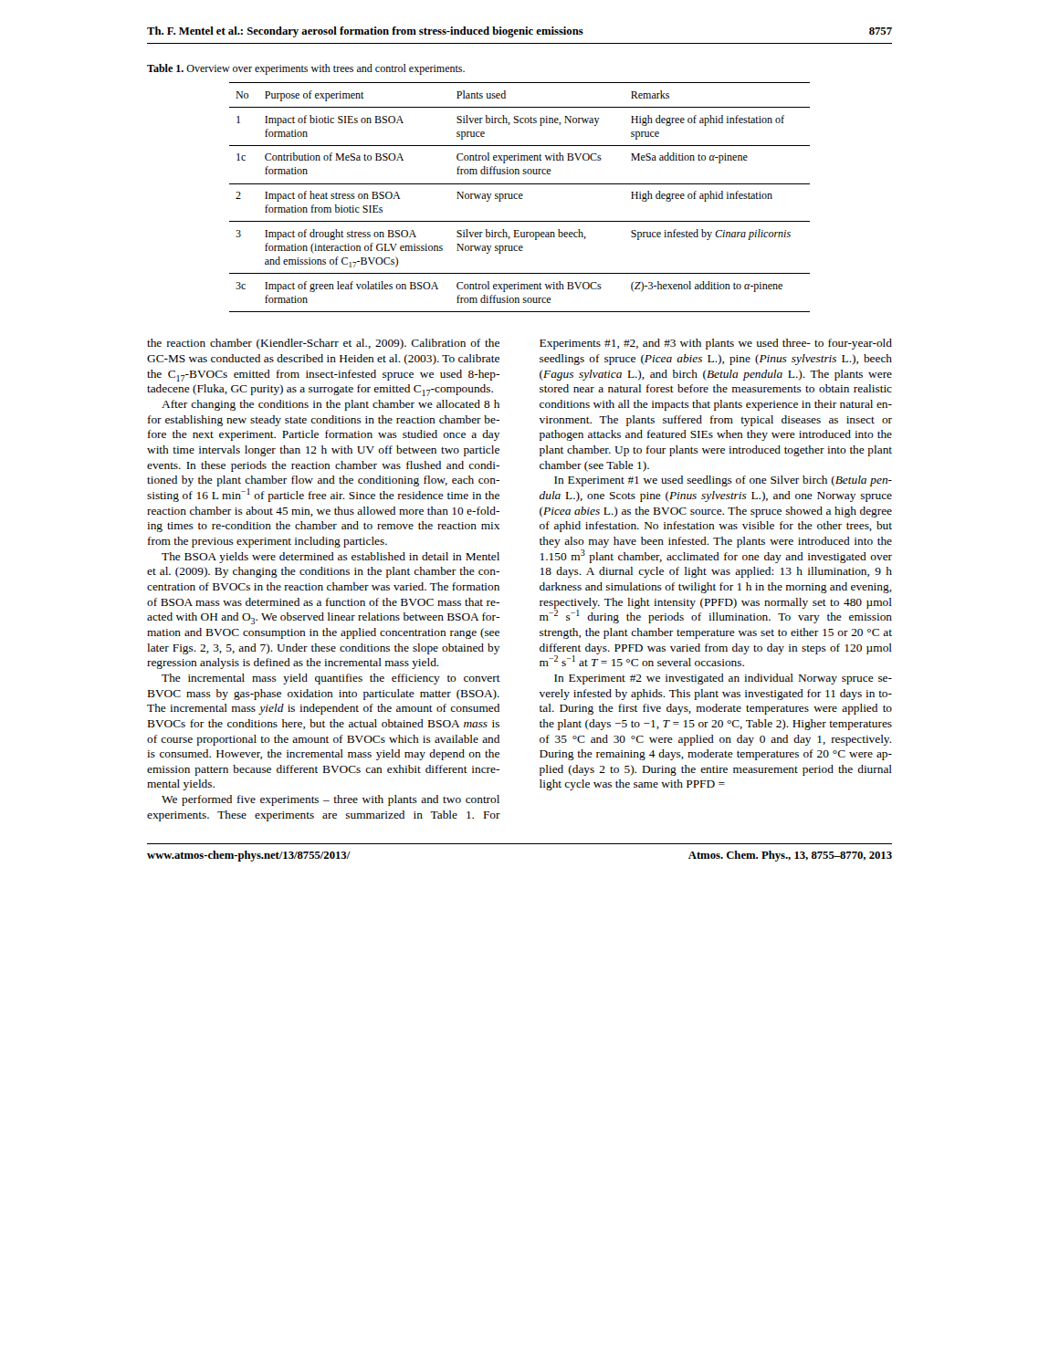Th. F. Mentel et al.: Secondary aerosol formation from stress-induced biogenic emissions
8757
Table 1. Overview over experiments with trees and control experiments.
| No | Purpose of experiment | Plants used | Remarks |
| --- | --- | --- | --- |
| 1 | Impact of biotic SIEs on BSOA formation | Silver birch, Scots pine, Norway spruce | High degree of aphid infestation of spruce |
| 1c | Contribution of MeSa to BSOA formation | Control experiment with BVOCs from diffusion source | MeSa addition to α -pinene |
| 2 | Impact of heat stress on BSOA formation from biotic SIEs | Norway spruce | High degree of aphid infestation |
| 3 | Impact of drought stress on BSOA formation (interaction of GLV emissions and emissions of C 17 -BVOCs) | Silver birch, European beech, Norway spruce | Spruce infested by Cinara pilicornis |
| 3c | Impact of green leaf volatiles on BSOA formation | Control experiment with BVOCs from diffusion source | ( Z )-3-hexenol addition to α -pinene |
the reaction chamber (Kiendler-Scharr et al., 2009). Calibration of the GC-MS was conducted as described in Heiden et al. (2003). To calibrate the C17-BVOCs emitted from insect-infested spruce we used 8-heptadecene (Fluka, GC purity) as a surrogate for emitted C17-compounds.
After changing the conditions in the plant chamber we allocated 8 h for establishing new steady state conditions in the reaction chamber before the next experiment. Particle formation was studied once a day with time intervals longer than 12 h with UV off between two particle events. In these periods the reaction chamber was flushed and conditioned by the plant chamber flow and the conditioning flow, each consisting of 16 L min−1 of particle free air. Since the residence time in the reaction chamber is about 45 min, we thus allowed more than 10 e-folding times to re-condition the chamber and to remove the reaction mix from the previous experiment including particles.
The BSOA yields were determined as established in detail in Mentel et al. (2009). By changing the conditions in the plant chamber the concentration of BVOCs in the reaction chamber was varied. The formation of BSOA mass was determined as a function of the BVOC mass that reacted with OH and O3. We observed linear relations between BSOA formation and BVOC consumption in the applied concentration range (see later Figs. 2, 3, 5, and 7). Under these conditions the slope obtained by regression analysis is defined as the incremental mass yield.
The incremental mass yield quantifies the efficiency to convert BVOC mass by gas-phase oxidation into particulate matter (BSOA). The incremental mass yield is independent of the amount of consumed BVOCs for the conditions here, but the actual obtained BSOA mass is of course proportional to the amount of BVOCs which is available and is consumed. However, the incremental mass yield may depend on the emission pattern because different BVOCs can exhibit different incremental yields.
We performed five experiments – three with plants and two control experiments. These experiments are summarized in Table 1. For Experiments #1, #2, and #3 with plants we used three- to four-year-old seedlings of spruce (Picea abies L.), pine (Pinus sylvestris L.), beech (Fagus sylvatica L.), and birch (Betula pendula L.). The plants were stored near a natural forest before the measurements to obtain realistic conditions with all the impacts that plants experience in their natural environment. The plants suffered from typical diseases as insect or pathogen attacks and featured SIEs when they were introduced into the plant chamber. Up to four plants were introduced together into the plant chamber (see Table 1).
In Experiment #1 we used seedlings of one Silver birch (Betula pendula L.), one Scots pine (Pinus sylvestris L.), and one Norway spruce (Picea abies L.) as the BVOC source. The spruce showed a high degree of aphid infestation. No infestation was visible for the other trees, but they also may have been infested. The plants were introduced into the 1.150 m3 plant chamber, acclimated for one day and investigated over 18 days. A diurnal cycle of light was applied: 13 h illumination, 9 h darkness and simulations of twilight for 1 h in the morning and evening, respectively. The light intensity (PPFD) was normally set to 480 µmol m−2 s−1 during the periods of illumination. To vary the emission strength, the plant chamber temperature was set to either 15 or 20 °C at different days. PPFD was varied from day to day in steps of 120 µmol m−2 s−1 at T = 15 °C on several occasions.
In Experiment #2 we investigated an individual Norway spruce severely infested by aphids. This plant was investigated for 11 days in total. During the first five days, moderate temperatures were applied to the plant (days −5 to −1, T = 15 or 20 °C, Table 2). Higher temperatures of 35 °C and 30 °C were applied on day 0 and day 1, respectively. During the remaining 4 days, moderate temperatures of 20 °C were applied (days 2 to 5). During the entire measurement period the diurnal light cycle was the same with PPFD =
www.atmos-chem-phys.net/13/8755/2013/
Atmos. Chem. Phys., 13, 8755–8770, 2013